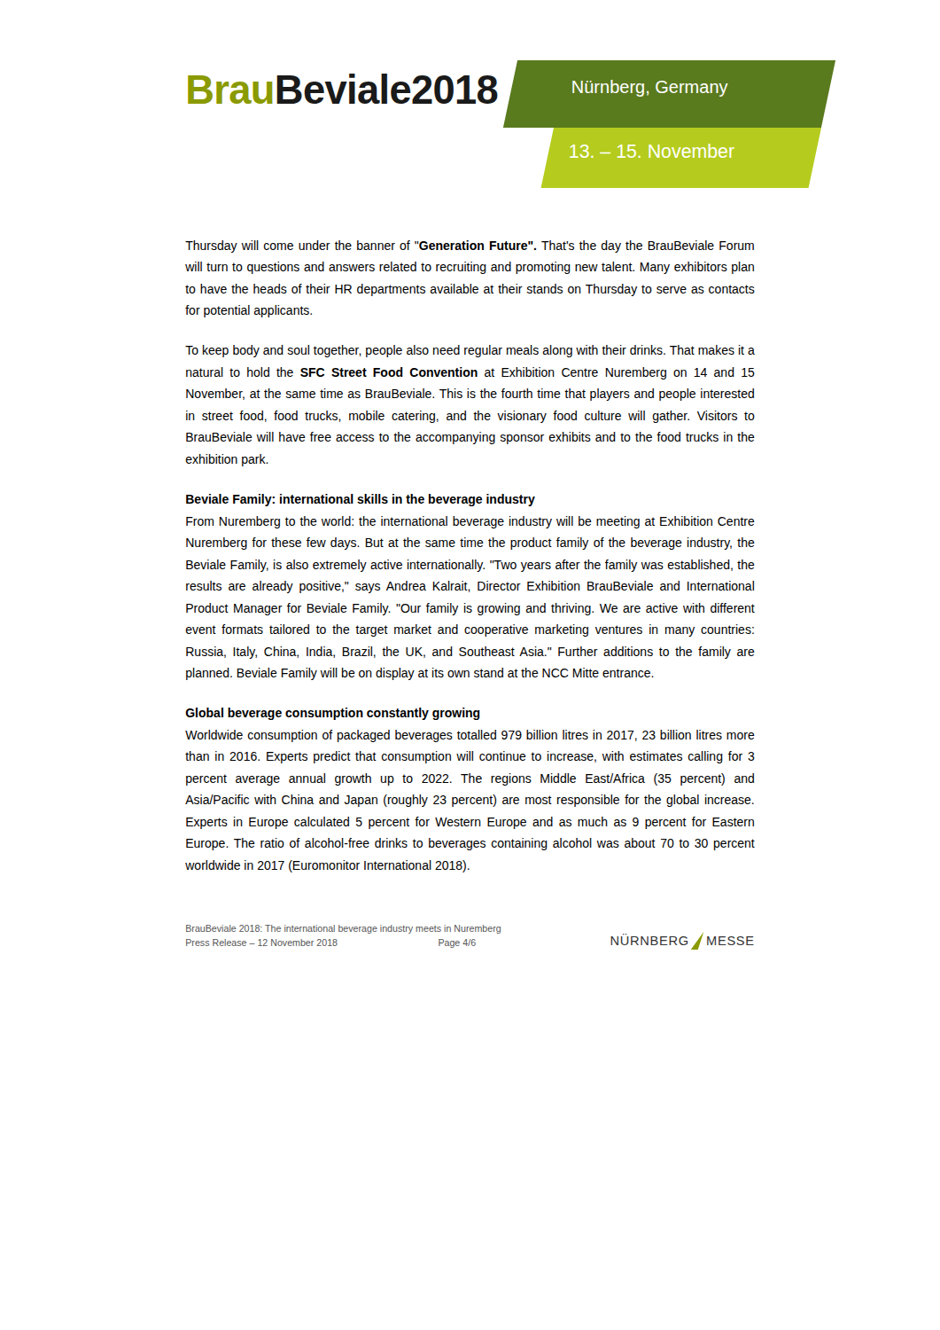Brau Beviale 2018
Nürnberg, Germany
13. – 15. November
Thursday will come under the banner of "Generation Future". That's the day the BrauBeviale Forum will turn to questions and answers related to recruiting and promoting new talent. Many exhibitors plan to have the heads of their HR departments available at their stands on Thursday to serve as contacts for potential applicants.
To keep body and soul together, people also need regular meals along with their drinks. That makes it a natural to hold the SFC Street Food Convention at Exhibition Centre Nuremberg on 14 and 15 November, at the same time as BrauBeviale. This is the fourth time that players and people interested in street food, food trucks, mobile catering, and the visionary food culture will gather. Visitors to BrauBeviale will have free access to the accompanying sponsor exhibits and to the food trucks in the exhibition park.
Beviale Family: international skills in the beverage industry
From Nuremberg to the world: the international beverage industry will be meeting at Exhibition Centre Nuremberg for these few days. But at the same time the product family of the beverage industry, the Beviale Family, is also extremely active internationally. "Two years after the family was established, the results are already positive," says Andrea Kalrait, Director Exhibition BrauBeviale and International Product Manager for Beviale Family. "Our family is growing and thriving. We are active with different event formats tailored to the target market and cooperative marketing ventures in many countries: Russia, Italy, China, India, Brazil, the UK, and Southeast Asia." Further additions to the family are planned. Beviale Family will be on display at its own stand at the NCC Mitte entrance.
Global beverage consumption constantly growing
Worldwide consumption of packaged beverages totalled 979 billion litres in 2017, 23 billion litres more than in 2016. Experts predict that consumption will continue to increase, with estimates calling for 3 percent average annual growth up to 2022. The regions Middle East/Africa (35 percent) and Asia/Pacific with China and Japan (roughly 23 percent) are most responsible for the global increase. Experts in Europe calculated 5 percent for Western Europe and as much as 9 percent for Eastern Europe. The ratio of alcohol-free drinks to beverages containing alcohol was about 70 to 30 percent worldwide in 2017 (Euromonitor International 2018).
BrauBeviale 2018: The international beverage industry meets in Nuremberg
Press Release – 12 November 2018Page 4/6
NÜRNBERG MESSE